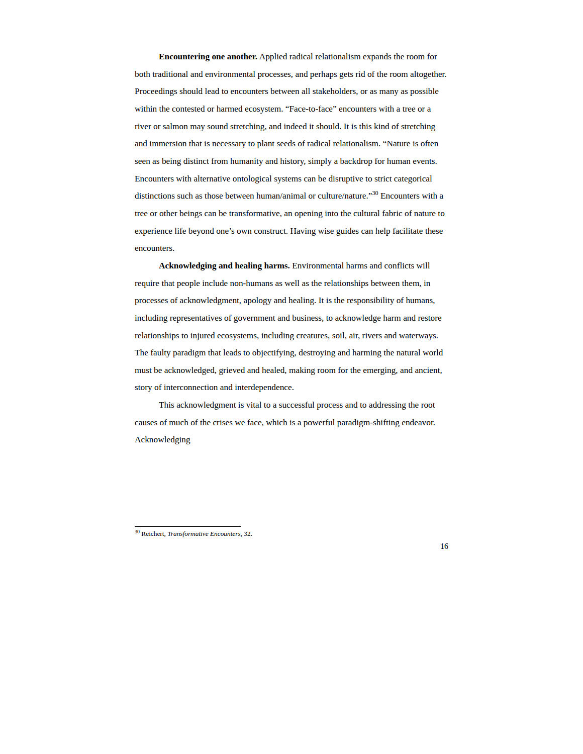Encountering one another. Applied radical relationalism expands the room for both traditional and environmental processes, and perhaps gets rid of the room altogether. Proceedings should lead to encounters between all stakeholders, or as many as possible within the contested or harmed ecosystem. “Face-to-face” encounters with a tree or a river or salmon may sound stretching, and indeed it should. It is this kind of stretching and immersion that is necessary to plant seeds of radical relationalism. “Nature is often seen as being distinct from humanity and history, simply a backdrop for human events. Encounters with alternative ontological systems can be disruptive to strict categorical distinctions such as those between human/animal or culture/nature.”30 Encounters with a tree or other beings can be transformative, an opening into the cultural fabric of nature to experience life beyond one’s own construct. Having wise guides can help facilitate these encounters.
Acknowledging and healing harms. Environmental harms and conflicts will require that people include non-humans as well as the relationships between them, in processes of acknowledgment, apology and healing. It is the responsibility of humans, including representatives of government and business, to acknowledge harm and restore relationships to injured ecosystems, including creatures, soil, air, rivers and waterways. The faulty paradigm that leads to objectifying, destroying and harming the natural world must be acknowledged, grieved and healed, making room for the emerging, and ancient, story of interconnection and interdependence.
This acknowledgment is vital to a successful process and to addressing the root causes of much of the crises we face, which is a powerful paradigm-shifting endeavor. Acknowledging
30 Reichert, Transformative Encounters, 32.
16